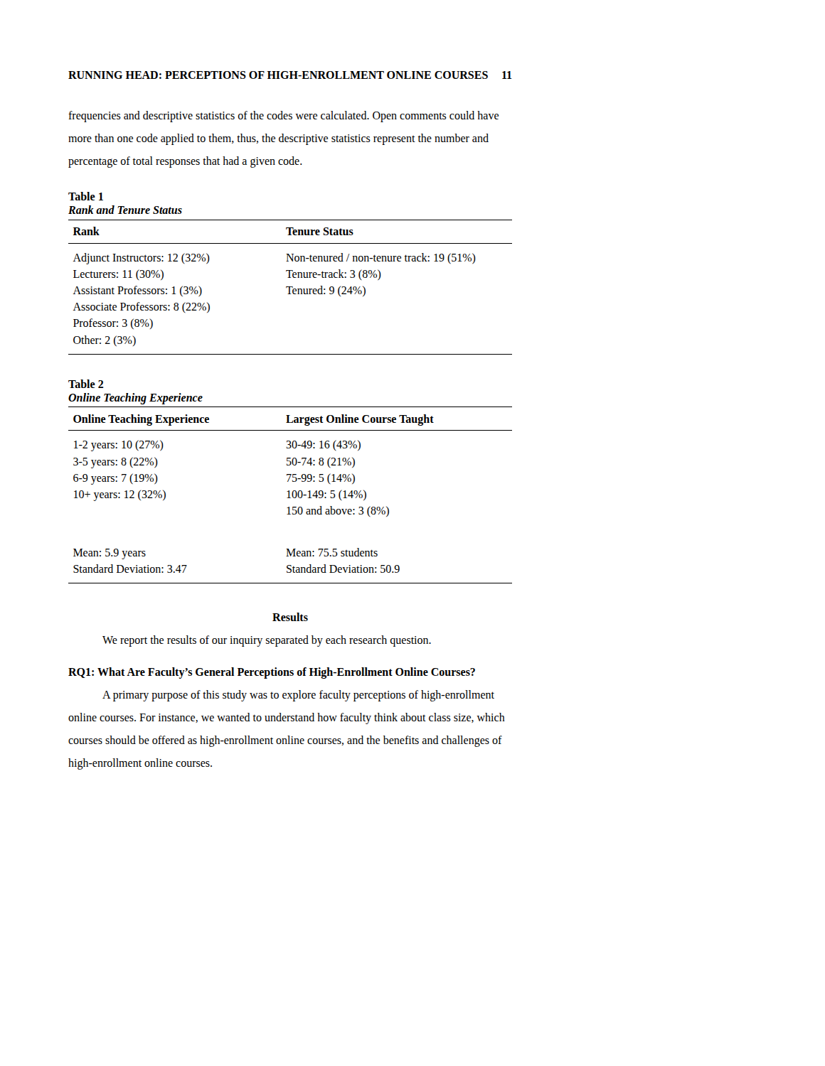Running head: Perceptions of High-Enrollment Online Courses 11
frequencies and descriptive statistics of the codes were calculated. Open comments could have more than one code applied to them, thus, the descriptive statistics represent the number and percentage of total responses that had a given code.
Table 1
Rank and Tenure Status
| Rank | Tenure Status |
| --- | --- |
| Adjunct Instructors: 12 (32%) Lecturers: 11 (30%) Assistant Professors: 1 (3%) Associate Professors: 8 (22%) Professor: 3 (8%) Other: 2 (3%) | Non-tenured / non-tenure track: 19 (51%) Tenure-track: 3 (8%) Tenured: 9 (24%) |
Table 2
Online Teaching Experience
| Online Teaching Experience | Largest Online Course Taught |
| --- | --- |
| 1-2 years: 10 (27%) 3-5 years: 8 (22%) 6-9 years: 7 (19%) 10+ years: 12 (32%) | 30-49: 16 (43%) 50-74: 8 (21%) 75-99: 5 (14%) 100-149: 5 (14%) 150 and above: 3 (8%) |
| Mean: 5.9 years Standard Deviation: 3.47 | Mean: 75.5 students Standard Deviation: 50.9 |
Results
We report the results of our inquiry separated by each research question.
RQ1: What Are Faculty’s General Perceptions of High-Enrollment Online Courses?
A primary purpose of this study was to explore faculty perceptions of high-enrollment online courses. For instance, we wanted to understand how faculty think about class size, which courses should be offered as high-enrollment online courses, and the benefits and challenges of high-enrollment online courses.